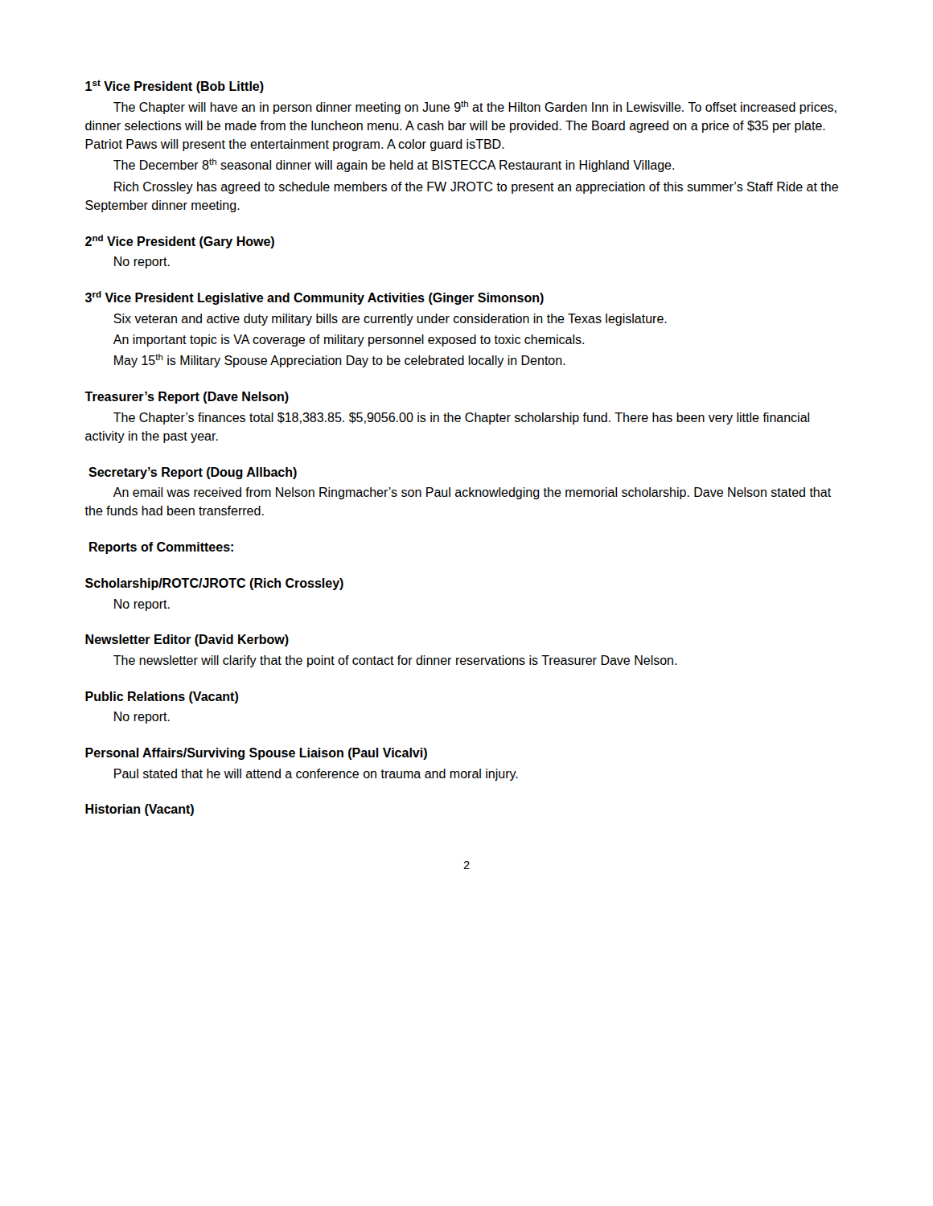1st Vice President (Bob Little)
The Chapter will have an in person dinner meeting on June 9th at the Hilton Garden Inn in Lewisville. To offset increased prices, dinner selections will be made from the luncheon menu. A cash bar will be provided. The Board agreed on a price of $35 per plate. Patriot Paws will present the entertainment program. A color guard isTBD.
The December 8th seasonal dinner will again be held at BISTECCA Restaurant in Highland Village.
Rich Crossley has agreed to schedule members of the FW JROTC to present an appreciation of this summer’s Staff Ride at the September dinner meeting.
2nd Vice President (Gary Howe)
No report.
3rd Vice President Legislative and Community Activities (Ginger Simonson)
Six veteran and active duty military bills are currently under consideration in the Texas legislature.
An important topic is VA coverage of military personnel exposed to toxic chemicals.
May 15th is Military Spouse Appreciation Day to be celebrated locally in Denton.
Treasurer’s Report (Dave Nelson)
The Chapter’s finances total $18,383.85. $5,9056.00 is in the Chapter scholarship fund. There has been very little financial activity in the past year.
Secretary’s Report (Doug Allbach)
An email was received from Nelson Ringmacher’s son Paul acknowledging the memorial scholarship. Dave Nelson stated that the funds had been transferred.
Reports of Committees:
Scholarship/ROTC/JROTC (Rich Crossley)
No report.
Newsletter Editor (David Kerbow)
The newsletter will clarify that the point of contact for dinner reservations is Treasurer Dave Nelson.
Public Relations (Vacant)
No report.
Personal Affairs/Surviving Spouse Liaison (Paul Vicalvi)
Paul stated that he will attend a conference on trauma and moral injury.
Historian (Vacant)
2